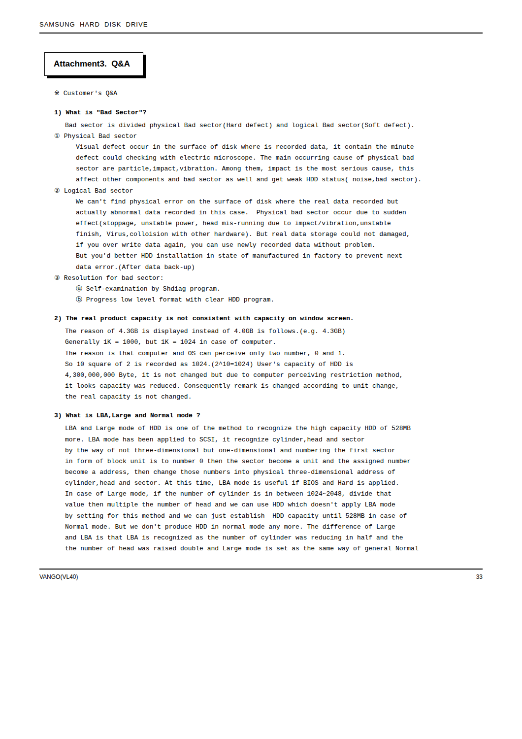SAMSUNG HARD DISK DRIVE
Attachment3. Q&A
※ Customer's Q&A
1) What is "Bad Sector"?
Bad sector is divided physical Bad sector(Hard defect) and logical Bad sector(Soft defect).
① Physical Bad sector
Visual defect occur in the surface of disk where is recorded data, it contain the minute
defect could checking with electric microscope. The main occurring cause of physical bad
sector are particle,impact,vibration. Among them, impact is the most serious cause, this
affect other components and bad sector as well and get weak HDD status( noise,bad sector).
② Logical Bad sector
We can't find physical error on the surface of disk where the real data recorded but
actually abnormal data recorded in this case. Physical bad sector occur due to sudden
effect(stoppage, unstable power, head mis-running due to impact/vibration,unstable
finish, Virus,colloision with other hardware). But real data storage could not damaged,
if you over write data again, you can use newly recorded data without problem.
But you'd better HDD installation in state of manufactured in factory to prevent next
data error.(After data back-up)
③ Resolution for bad sector:
ⓐ Self-examination by Shdiag program.
ⓑ Progress low level format with clear HDD program.
2) The real product capacity is not consistent with capacity on window screen.
The reason of 4.3GB is displayed instead of 4.0GB is follows.(e.g. 4.3GB)
Generally 1K = 1000, but 1K = 1024 in case of computer.
The reason is that computer and OS can perceive only two number, 0 and 1.
So 10 square of 2 is recorded as 1024.(2^10=1024) User's capacity of HDD is
4,300,000,000 Byte, it is not changed but due to computer perceiving restriction method,
it looks capacity was reduced. Consequently remark is changed according to unit change,
the real capacity is not changed.
3) What is LBA,Large and Normal mode ?
LBA and Large mode of HDD is one of the method to recognize the high capacity HDD of 528MB
more. LBA mode has been applied to SCSI, it recognize cylinder,head and sector
by the way of not three-dimensional but one-dimensional and numbering the first sector
in form of block unit is to number 0 then the sector become a unit and the assigned number
become a address, then change those numbers into physical three-dimensional address of
cylinder,head and sector. At this time, LBA mode is useful if BIOS and Hard is applied.
In case of Large mode, if the number of cylinder is in between 1024~2048, divide that
value then multiple the number of head and we can use HDD which doesn't apply LBA mode
by setting for this method and we can just establish HDD capacity until 528MB in case of
Normal mode. But we don't produce HDD in normal mode any more. The difference of Large
and LBA is that LBA is recognized as the number of cylinder was reducing in half and the
the number of head was raised double and Large mode is set as the same way of general Normal
VANGO(VL40) 33